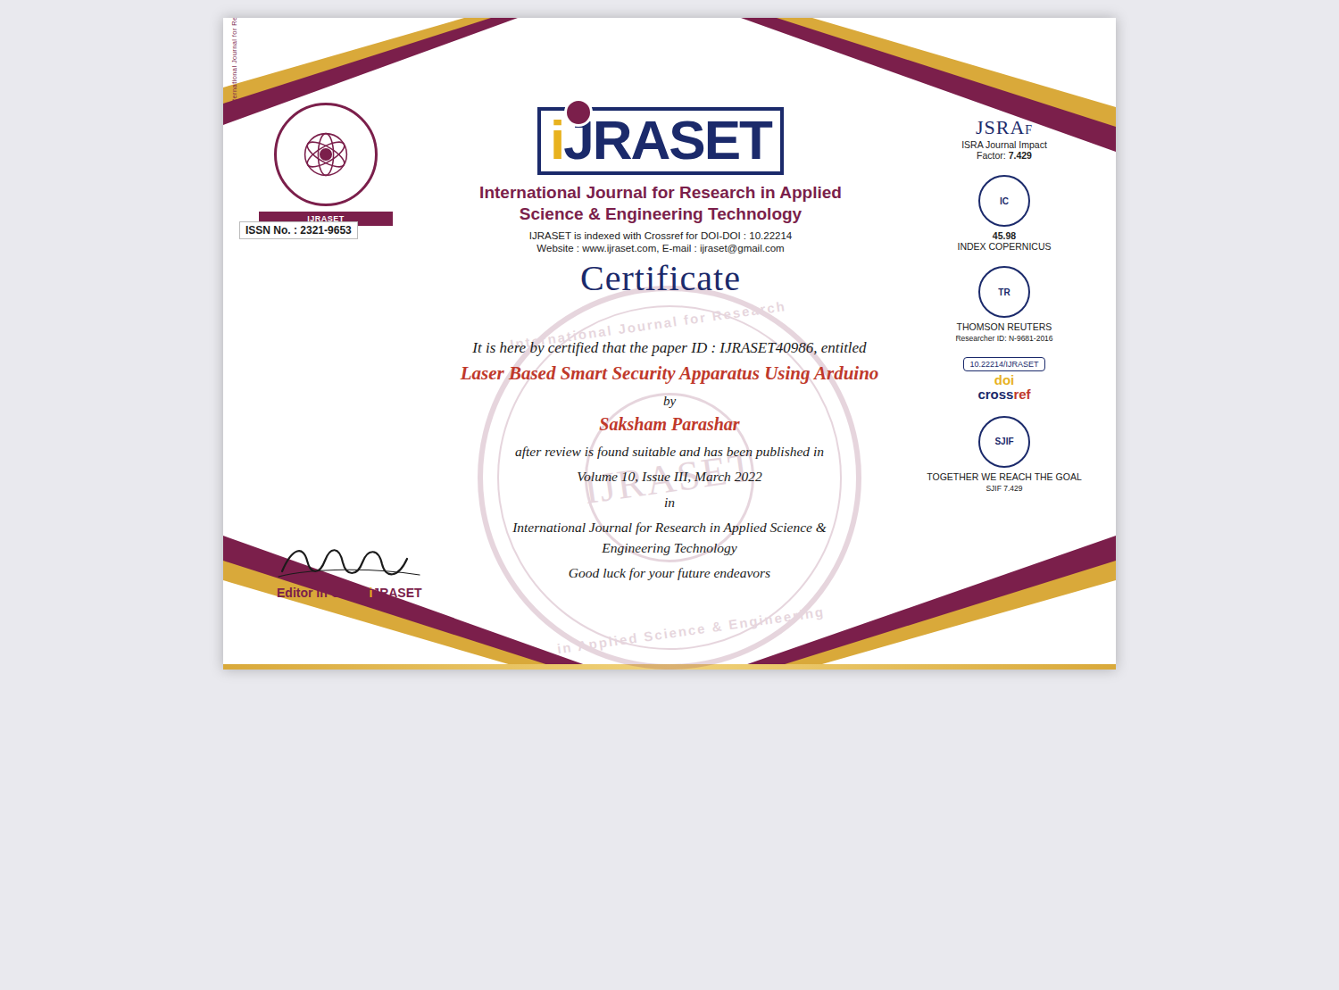International Journal for Research in Applied Science
IJRASET
ISSN No. : 2321-9653
iJRASET
International Journal for Research in Applied
Science & Engineering Technology
IJRASET is indexed with Crossref for DOI-DOI : 10.22214
Website : www.ijraset.com, E-mail : ijraset@gmail.com
Certificate
JSRAF
ISRA Journal Impact
Factor: 7.429
IC
45.98
INDEX COPERNICUS
TR
THOMSON REUTERS
Researcher ID: N-9681-2016
10.22214/IJRASET
doi
crossref
SJIF
TOGETHER WE REACH THE GOAL
SJIF 7.429
International Journal for Research
in Applied Science & Engineering
IJRASET
It is here by certified that the paper ID : IJRASET40986, entitled
Laser Based Smart Security Apparatus Using Arduino
by
Saksham Parashar
after review is found suitable and has been published in
Volume 10, Issue III, March 2022
in
International Journal for Research in Applied Science &
Engineering Technology
Good luck for your future endeavors
Editor in Chief, i JRASET